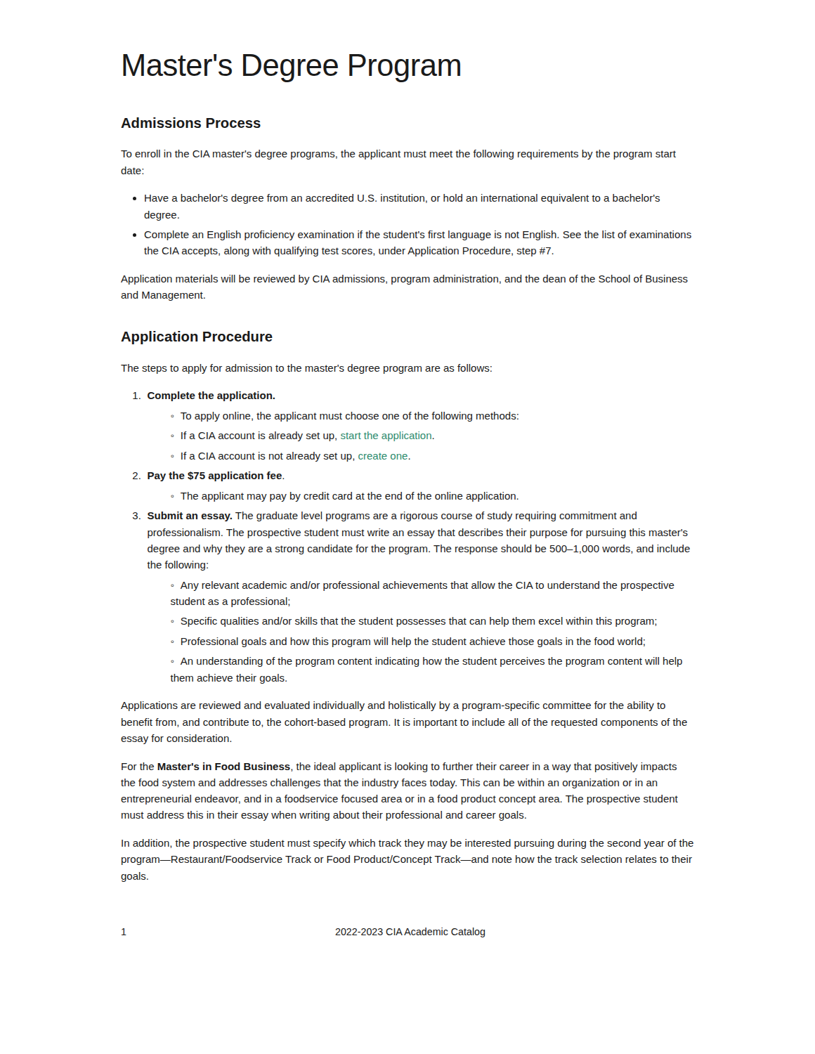Master's Degree Program
Admissions Process
To enroll in the CIA master's degree programs, the applicant must meet the following requirements by the program start date:
Have a bachelor's degree from an accredited U.S. institution, or hold an international equivalent to a bachelor's degree.
Complete an English proficiency examination if the student's first language is not English. See the list of examinations the CIA accepts, along with qualifying test scores, under Application Procedure, step #7.
Application materials will be reviewed by CIA admissions, program administration, and the dean of the School of Business and Management.
Application Procedure
The steps to apply for admission to the master's degree program are as follows:
Complete the application.
To apply online, the applicant must choose one of the following methods:
If a CIA account is already set up, start the application.
If a CIA account is not already set up, create one.
Pay the $75 application fee.
The applicant may pay by credit card at the end of the online application.
Submit an essay. The graduate level programs are a rigorous course of study requiring commitment and professionalism. The prospective student must write an essay that describes their purpose for pursuing this master's degree and why they are a strong candidate for the program. The response should be 500–1,000 words, and include the following:
Any relevant academic and/or professional achievements that allow the CIA to understand the prospective student as a professional;
Specific qualities and/or skills that the student possesses that can help them excel within this program;
Professional goals and how this program will help the student achieve those goals in the food world;
An understanding of the program content indicating how the student perceives the program content will help them achieve their goals.
Applications are reviewed and evaluated individually and holistically by a program-specific committee for the ability to benefit from, and contribute to, the cohort-based program. It is important to include all of the requested components of the essay for consideration.
For the Master's in Food Business, the ideal applicant is looking to further their career in a way that positively impacts the food system and addresses challenges that the industry faces today. This can be within an organization or in an entrepreneurial endeavor, and in a foodservice focused area or in a food product concept area. The prospective student must address this in their essay when writing about their professional and career goals.
In addition, the prospective student must specify which track they may be interested pursuing during the second year of the program—Restaurant/Foodservice Track or Food Product/Concept Track—and note how the track selection relates to their goals.
1 2022-2023 CIA Academic Catalog